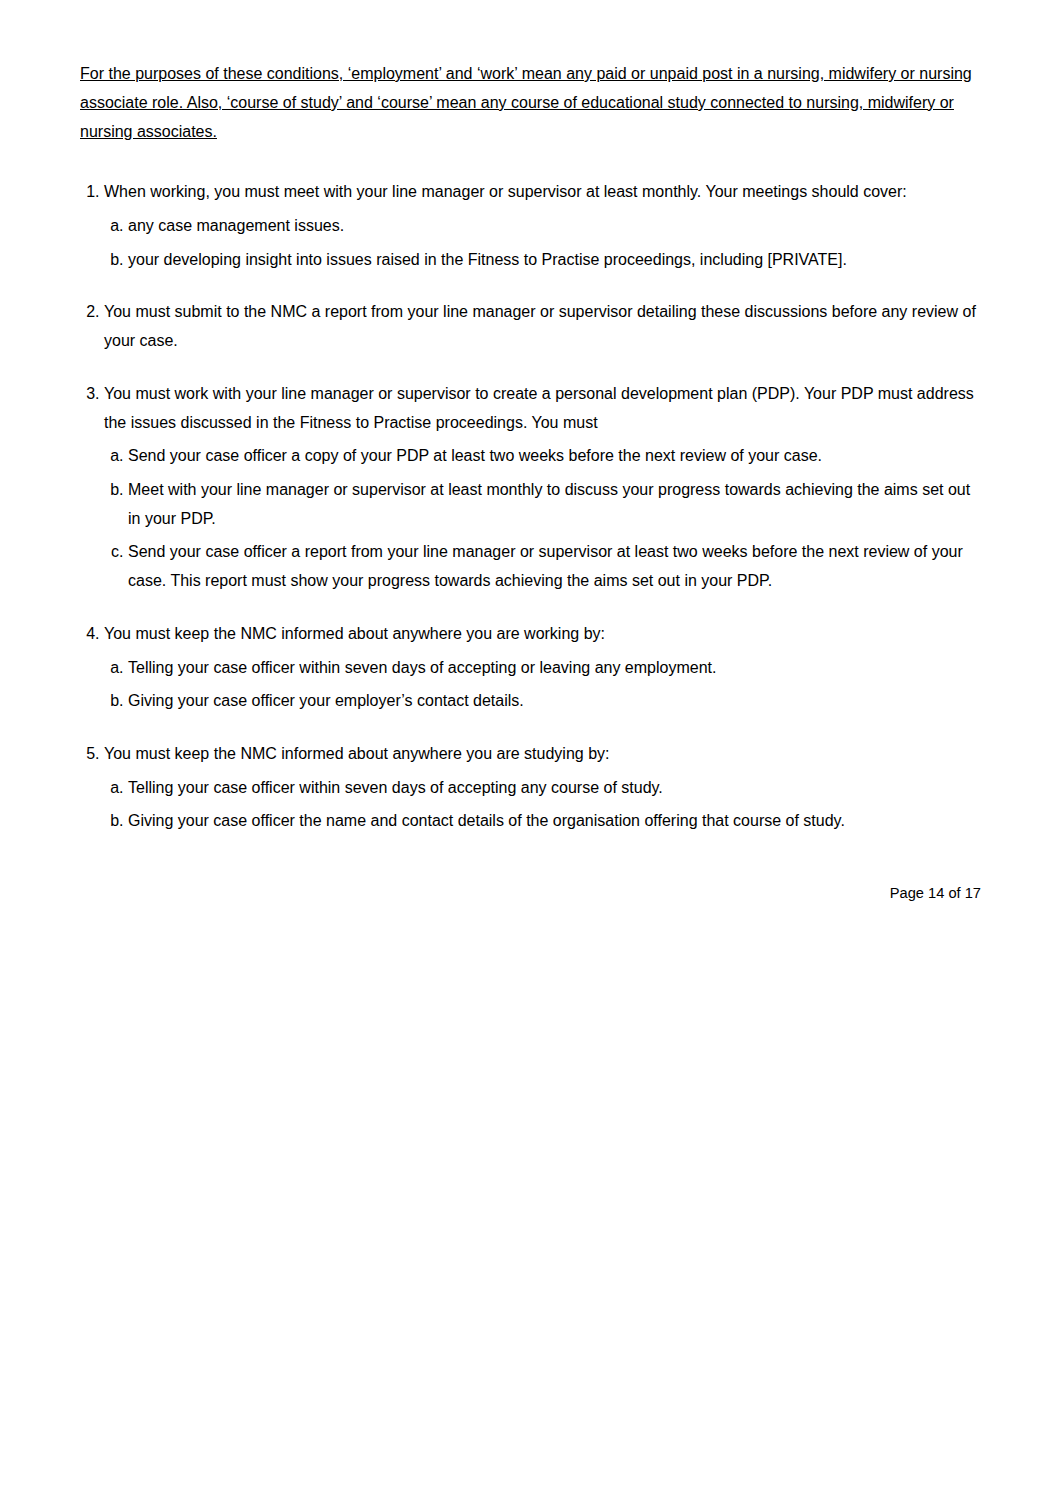For the purposes of these conditions, ‘employment’ and ‘work’ mean any paid or unpaid post in a nursing, midwifery or nursing associate role. Also, ‘course of study’ and ‘course’ mean any course of educational study connected to nursing, midwifery or nursing associates.
When working, you must meet with your line manager or supervisor at least monthly. Your meetings should cover:
any case management issues.
your developing insight into issues raised in the Fitness to Practise proceedings, including [PRIVATE].
You must submit to the NMC a report from your line manager or supervisor detailing these discussions before any review of your case.
You must work with your line manager or supervisor to create a personal development plan (PDP). Your PDP must address the issues discussed in the Fitness to Practise proceedings. You must
Send your case officer a copy of your PDP at least two weeks before the next review of your case.
Meet with your line manager or supervisor at least monthly to discuss your progress towards achieving the aims set out in your PDP.
Send your case officer a report from your line manager or supervisor at least two weeks before the next review of your case. This report must show your progress towards achieving the aims set out in your PDP.
You must keep the NMC informed about anywhere you are working by:
Telling your case officer within seven days of accepting or leaving any employment.
Giving your case officer your employer’s contact details.
You must keep the NMC informed about anywhere you are studying by:
Telling your case officer within seven days of accepting any course of study.
Giving your case officer the name and contact details of the organisation offering that course of study.
Page 14 of 17